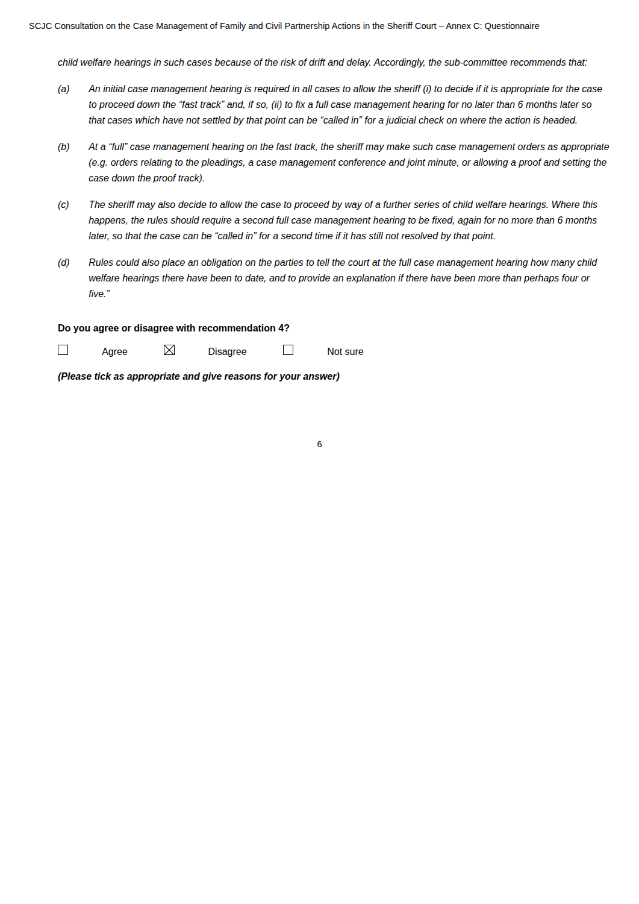SCJC Consultation on the Case Management of Family and Civil Partnership Actions in the Sheriff Court – Annex C: Questionnaire
child welfare hearings in such cases because of the risk of drift and delay. Accordingly, the sub-committee recommends that:
(a) An initial case management hearing is required in all cases to allow the sheriff (i) to decide if it is appropriate for the case to proceed down the “fast track” and, if so, (ii) to fix a full case management hearing for no later than 6 months later so that cases which have not settled by that point can be “called in” for a judicial check on where the action is headed.
(b) At a “full” case management hearing on the fast track, the sheriff may make such case management orders as appropriate (e.g. orders relating to the pleadings, a case management conference and joint minute, or allowing a proof and setting the case down the proof track).
(c) The sheriff may also decide to allow the case to proceed by way of a further series of child welfare hearings. Where this happens, the rules should require a second full case management hearing to be fixed, again for no more than 6 months later, so that the case can be “called in” for a second time if it has still not resolved by that point.
(d) Rules could also place an obligation on the parties to tell the court at the full case management hearing how many child welfare hearings there have been to date, and to provide an explanation if there have been more than perhaps four or five.”
Do you agree or disagree with recommendation 4?
Agree Disagree Not sure
(Please tick as appropriate and give reasons for your answer)
6